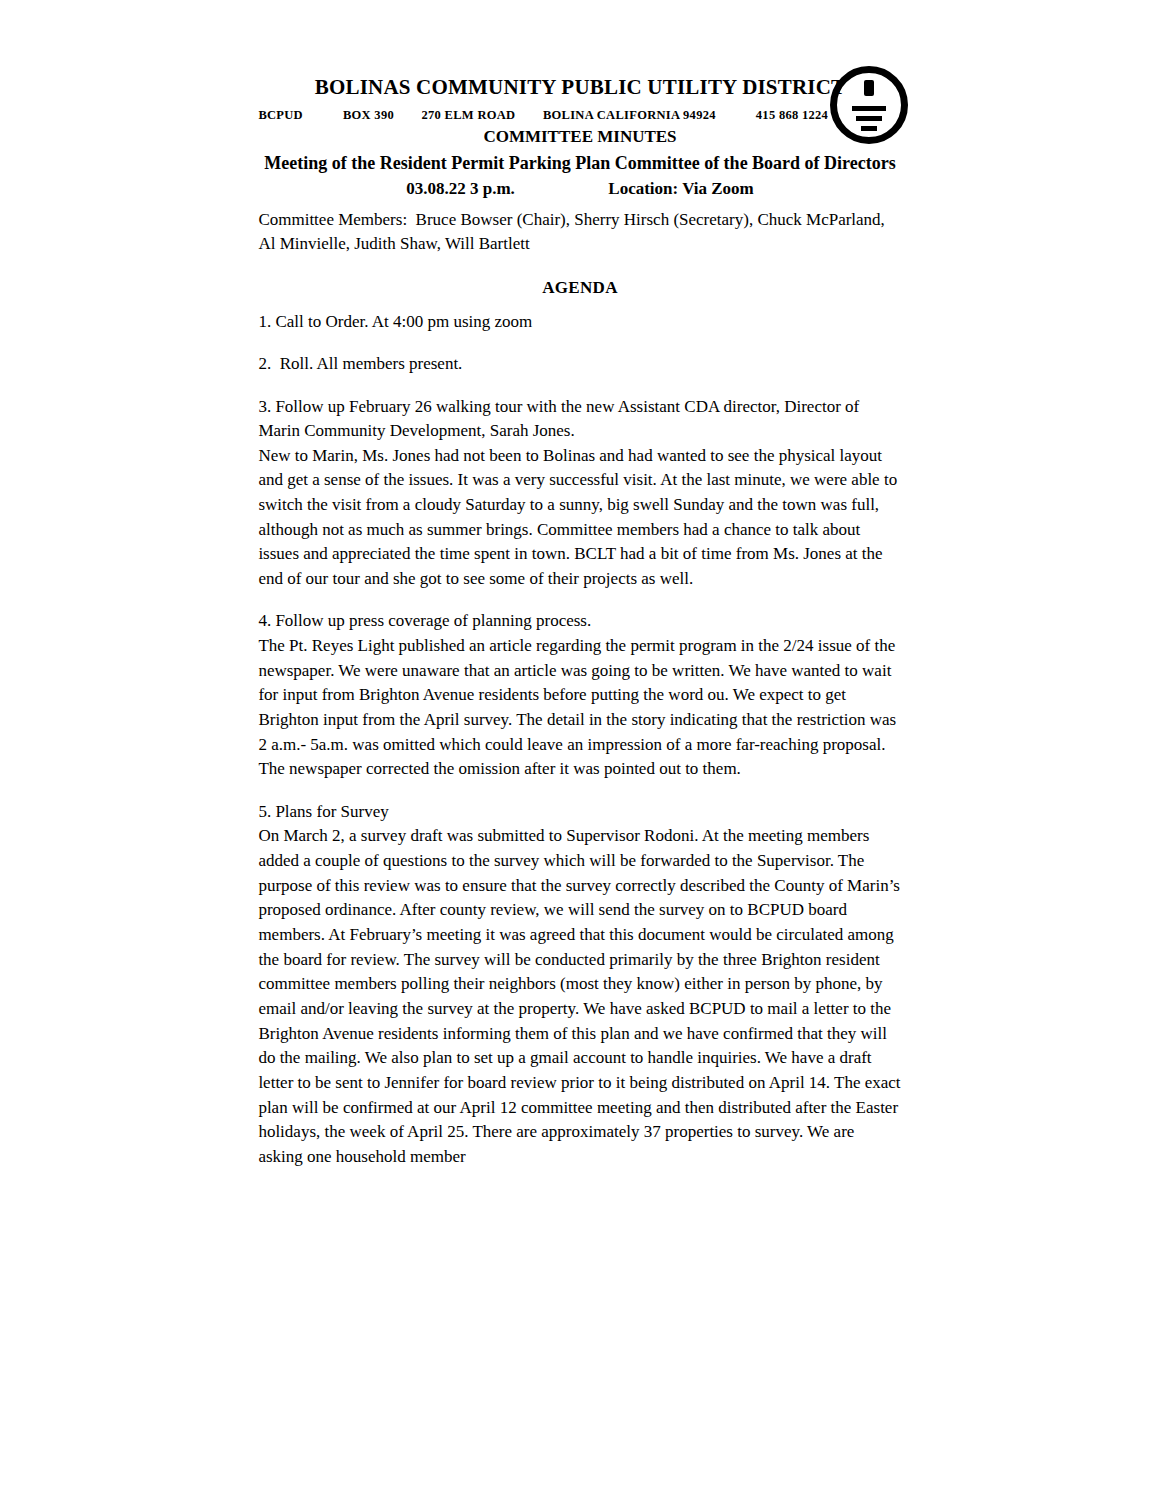BOLINAS COMMUNITY PUBLIC UTILITY DISTRICT
BCPUD BOX 390 270 ELM ROAD BOLINA CALIFORNIA 94924 415 868 1224
COMMITTEE MINUTES
Meeting of the Resident Permit Parking Plan Committee of the Board of Directors
03.08.22 3 p.m. Location: Via Zoom
Committee Members: Bruce Bowser (Chair), Sherry Hirsch (Secretary), Chuck McParland, Al Minvielle, Judith Shaw, Will Bartlett
AGENDA
1. Call to Order. At 4:00 pm using zoom
2. Roll. All members present.
3. Follow up February 26 walking tour with the new Assistant CDA director, Director of Marin Community Development, Sarah Jones.
New to Marin, Ms. Jones had not been to Bolinas and had wanted to see the physical layout and get a sense of the issues. It was a very successful visit. At the last minute, we were able to switch the visit from a cloudy Saturday to a sunny, big swell Sunday and the town was full, although not as much as summer brings. Committee members had a chance to talk about issues and appreciated the time spent in town. BCLT had a bit of time from Ms. Jones at the end of our tour and she got to see some of their projects as well.
4. Follow up press coverage of planning process.
The Pt. Reyes Light published an article regarding the permit program in the 2/24 issue of the newspaper. We were unaware that an article was going to be written. We have wanted to wait for input from Brighton Avenue residents before putting the word ou. We expect to get Brighton input from the April survey. The detail in the story indicating that the restriction was 2 a.m.- 5a.m. was omitted which could leave an impression of a more far-reaching proposal. The newspaper corrected the omission after it was pointed out to them.
5. Plans for Survey
On March 2, a survey draft was submitted to Supervisor Rodoni. At the meeting members added a couple of questions to the survey which will be forwarded to the Supervisor. The purpose of this review was to ensure that the survey correctly described the County of Marin’s proposed ordinance. After county review, we will send the survey on to BCPUD board members. At February’s meeting it was agreed that this document would be circulated among the board for review. The survey will be conducted primarily by the three Brighton resident committee members polling their neighbors (most they know) either in person by phone, by email and/or leaving the survey at the property. We have asked BCPUD to mail a letter to the Brighton Avenue residents informing them of this plan and we have confirmed that they will do the mailing. We also plan to set up a gmail account to handle inquiries. We have a draft letter to be sent to Jennifer for board review prior to it being distributed on April 14. The exact plan will be confirmed at our April 12 committee meeting and then distributed after the Easter holidays, the week of April 25. There are approximately 37 properties to survey. We are asking one household member